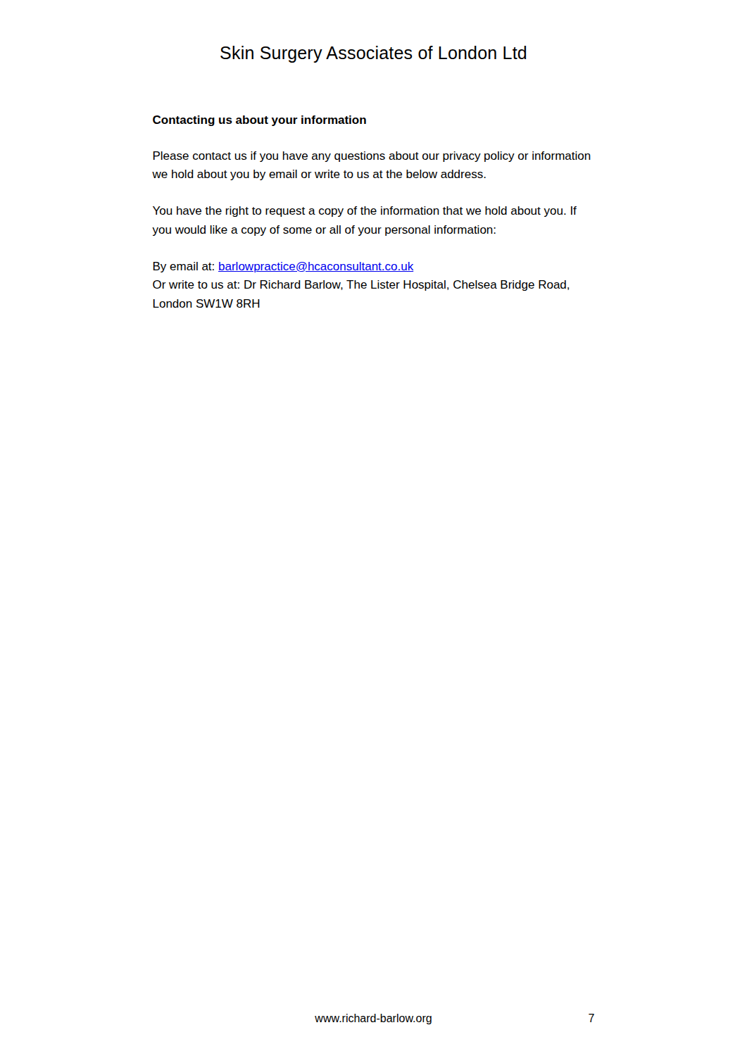Skin Surgery Associates of London Ltd
Contacting us about your information
Please contact us if you have any questions about our privacy policy or information we hold about you by email or write to us at the below address.
You have the right to request a copy of the information that we hold about you. If you would like a copy of some or all of your personal information:
By email at: barlowpractice@hcaconsultant.co.uk
Or write to us at: Dr Richard Barlow, The Lister Hospital, Chelsea Bridge Road, London SW1W 8RH
www.richard-barlow.org 7